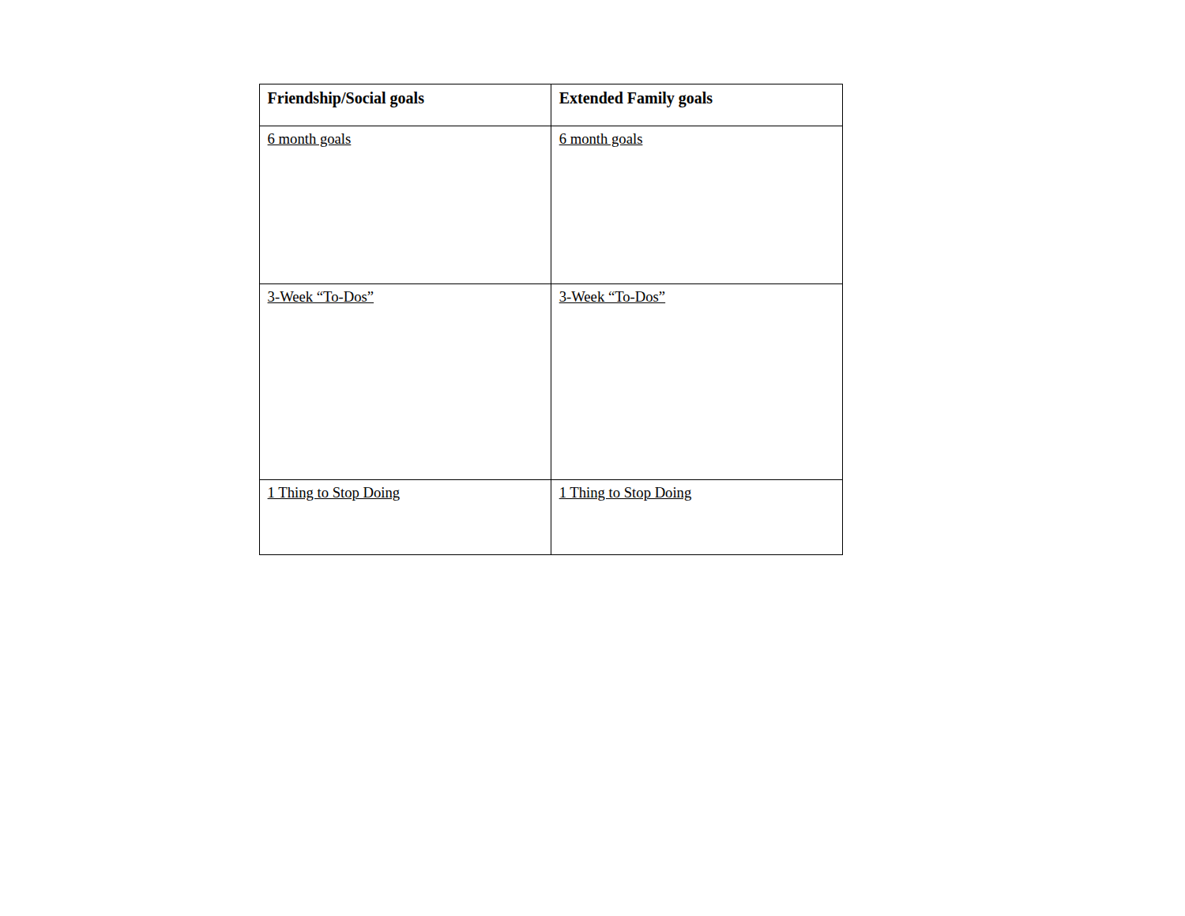| Friendship/Social goals | Extended Family goals |
| 6 month goals | 6 month goals |
| 3-Week “To-Dos” | 3-Week “To-Dos” |
| 1 Thing to Stop Doing | 1 Thing to Stop Doing |